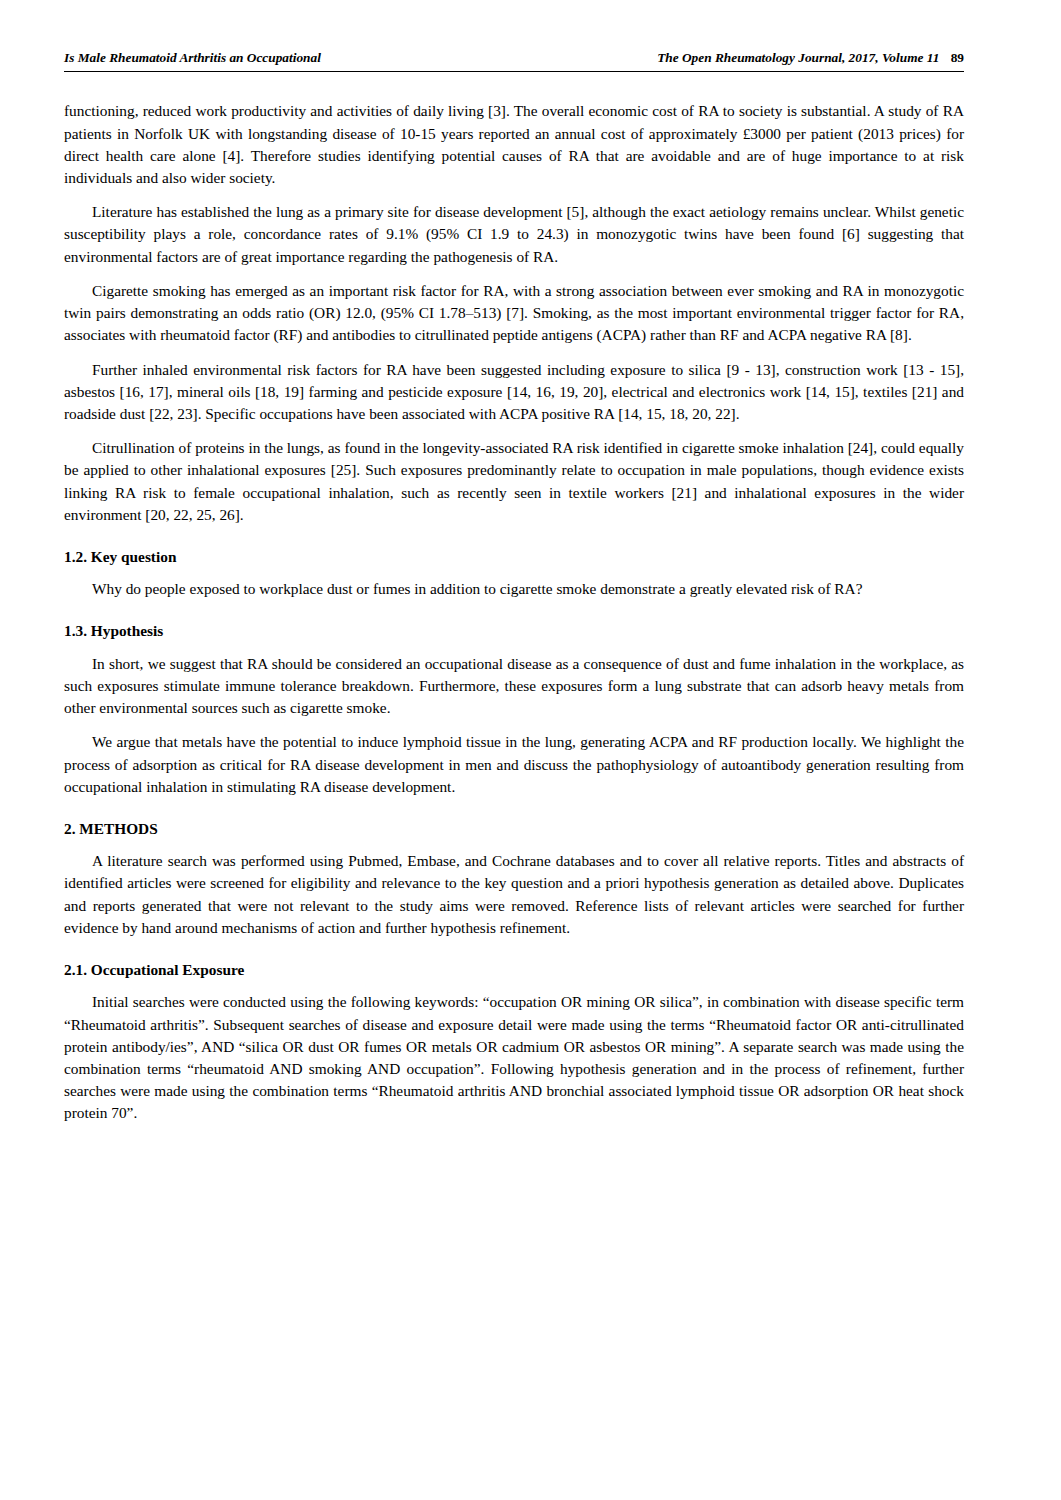Is Male Rheumatoid Arthritis an Occupational The Open Rheumatology Journal, 2017, Volume 11 89
functioning, reduced work productivity and activities of daily living [3]. The overall economic cost of RA to society is substantial. A study of RA patients in Norfolk UK with longstanding disease of 10-15 years reported an annual cost of approximately £3000 per patient (2013 prices) for direct health care alone [4]. Therefore studies identifying potential causes of RA that are avoidable and are of huge importance to at risk individuals and also wider society.
Literature has established the lung as a primary site for disease development [5], although the exact aetiology remains unclear. Whilst genetic susceptibility plays a role, concordance rates of 9.1% (95% CI 1.9 to 24.3) in monozygotic twins have been found [6] suggesting that environmental factors are of great importance regarding the pathogenesis of RA.
Cigarette smoking has emerged as an important risk factor for RA, with a strong association between ever smoking and RA in monozygotic twin pairs demonstrating an odds ratio (OR) 12.0, (95% CI 1.78–513) [7]. Smoking, as the most important environmental trigger factor for RA, associates with rheumatoid factor (RF) and antibodies to citrullinated peptide antigens (ACPA) rather than RF and ACPA negative RA [8].
Further inhaled environmental risk factors for RA have been suggested including exposure to silica [9 - 13], construction work [13 - 15], asbestos [16, 17], mineral oils [18, 19] farming and pesticide exposure [14, 16, 19, 20], electrical and electronics work [14, 15], textiles [21] and roadside dust [22, 23]. Specific occupations have been associated with ACPA positive RA [14, 15, 18, 20, 22].
Citrullination of proteins in the lungs, as found in the longevity-associated RA risk identified in cigarette smoke inhalation [24], could equally be applied to other inhalational exposures [25]. Such exposures predominantly relate to occupation in male populations, though evidence exists linking RA risk to female occupational inhalation, such as recently seen in textile workers [21] and inhalational exposures in the wider environment [20, 22, 25, 26].
1.2. Key question
Why do people exposed to workplace dust or fumes in addition to cigarette smoke demonstrate a greatly elevated risk of RA?
1.3. Hypothesis
In short, we suggest that RA should be considered an occupational disease as a consequence of dust and fume inhalation in the workplace, as such exposures stimulate immune tolerance breakdown. Furthermore, these exposures form a lung substrate that can adsorb heavy metals from other environmental sources such as cigarette smoke.
We argue that metals have the potential to induce lymphoid tissue in the lung, generating ACPA and RF production locally. We highlight the process of adsorption as critical for RA disease development in men and discuss the pathophysiology of autoantibody generation resulting from occupational inhalation in stimulating RA disease development.
2. METHODS
A literature search was performed using Pubmed, Embase, and Cochrane databases and to cover all relative reports. Titles and abstracts of identified articles were screened for eligibility and relevance to the key question and a priori hypothesis generation as detailed above. Duplicates and reports generated that were not relevant to the study aims were removed. Reference lists of relevant articles were searched for further evidence by hand around mechanisms of action and further hypothesis refinement.
2.1. Occupational Exposure
Initial searches were conducted using the following keywords: “occupation OR mining OR silica”, in combination with disease specific term “Rheumatoid arthritis”. Subsequent searches of disease and exposure detail were made using the terms “Rheumatoid factor OR anti-citrullinated protein antibody/ies”, AND “silica OR dust OR fumes OR metals OR cadmium OR asbestos OR mining”. A separate search was made using the combination terms “rheumatoid AND smoking AND occupation”. Following hypothesis generation and in the process of refinement, further searches were made using the combination terms “Rheumatoid arthritis AND bronchial associated lymphoid tissue OR adsorption OR heat shock protein 70”.